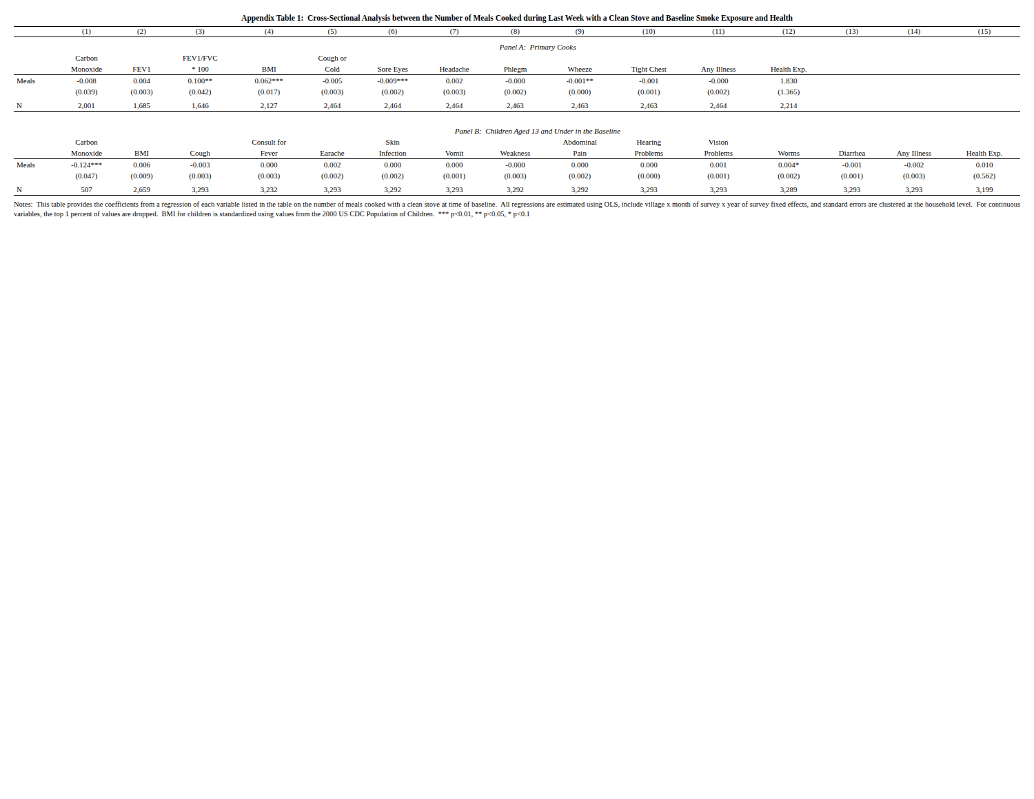Appendix Table 1: Cross-Sectional Analysis between the Number of Meals Cooked during Last Week with a Clean Stove and Baseline Smoke Exposure and Health
| | (1) | (2) | (3) | (4) | (5) | (6) | (7) | (8) | (9) | (10) | (11) | (12) | (13) | (14) | (15) |
| | Panel A: Primary Cooks |
| | Carbon | | FEV1/FVC | | Cough or | | | | | | | | | | |
| | Monoxide | FEV1 | * 100 | BMI | Cold | Sore Eyes | Headache | Phlegm | Wheeze | Tight Chest | Any Illness | Health Exp. | | | |
| Meals | -0.008 | 0.004 | 0.100** | 0.062*** | -0.005 | -0.009*** | 0.002 | -0.000 | -0.001** | -0.001 | -0.000 | 1.830 | | | |
| | (0.039) | (0.003) | (0.042) | (0.017) | (0.003) | (0.002) | (0.003) | (0.002) | (0.000) | (0.001) | (0.002) | (1.365) | | | |
| N | 2,001 | 1,685 | 1,646 | 2,127 | 2,464 | 2,464 | 2,464 | 2,463 | 2,463 | 2,463 | 2,464 | 2,214 | | | |
| | Panel B: Children Aged 13 and Under in the Baseline |
| | Carbon | | | Consult for | | Skin | | | Abdominal | Hearing | Vision | | | | |
| | Monoxide | BMI | Cough | Fever | Earache | Infection | Vomit | Weakness | Pain | Problems | Problems | Worms | Diarrhea | Any Illness | Health Exp. |
| Meals | -0.124*** | 0.006 | -0.003 | 0.000 | 0.002 | 0.000 | 0.000 | -0.000 | 0.000 | 0.000 | 0.001 | 0.004* | -0.001 | -0.002 | 0.010 |
| | (0.047) | (0.009) | (0.003) | (0.003) | (0.002) | (0.002) | (0.001) | (0.003) | (0.002) | (0.000) | (0.001) | (0.002) | (0.001) | (0.003) | (0.562) |
| N | 507 | 2,659 | 3,293 | 3,232 | 3,293 | 3,292 | 3,293 | 3,292 | 3,292 | 3,293 | 3,293 | 3,289 | 3,293 | 3,293 | 3,199 |
Notes: This table provides the coefficients from a regression of each variable listed in the table on the number of meals cooked with a clean stove at time of baseline. All regressions are estimated using OLS, include village x month of survey x year of survey fixed effects, and standard errors are clustered at the household level. For continuous variables, the top 1 percent of values are dropped. BMI for children is standardized using values from the 2000 US CDC Population of Children. *** p<0.01, ** p<0.05, * p<0.1